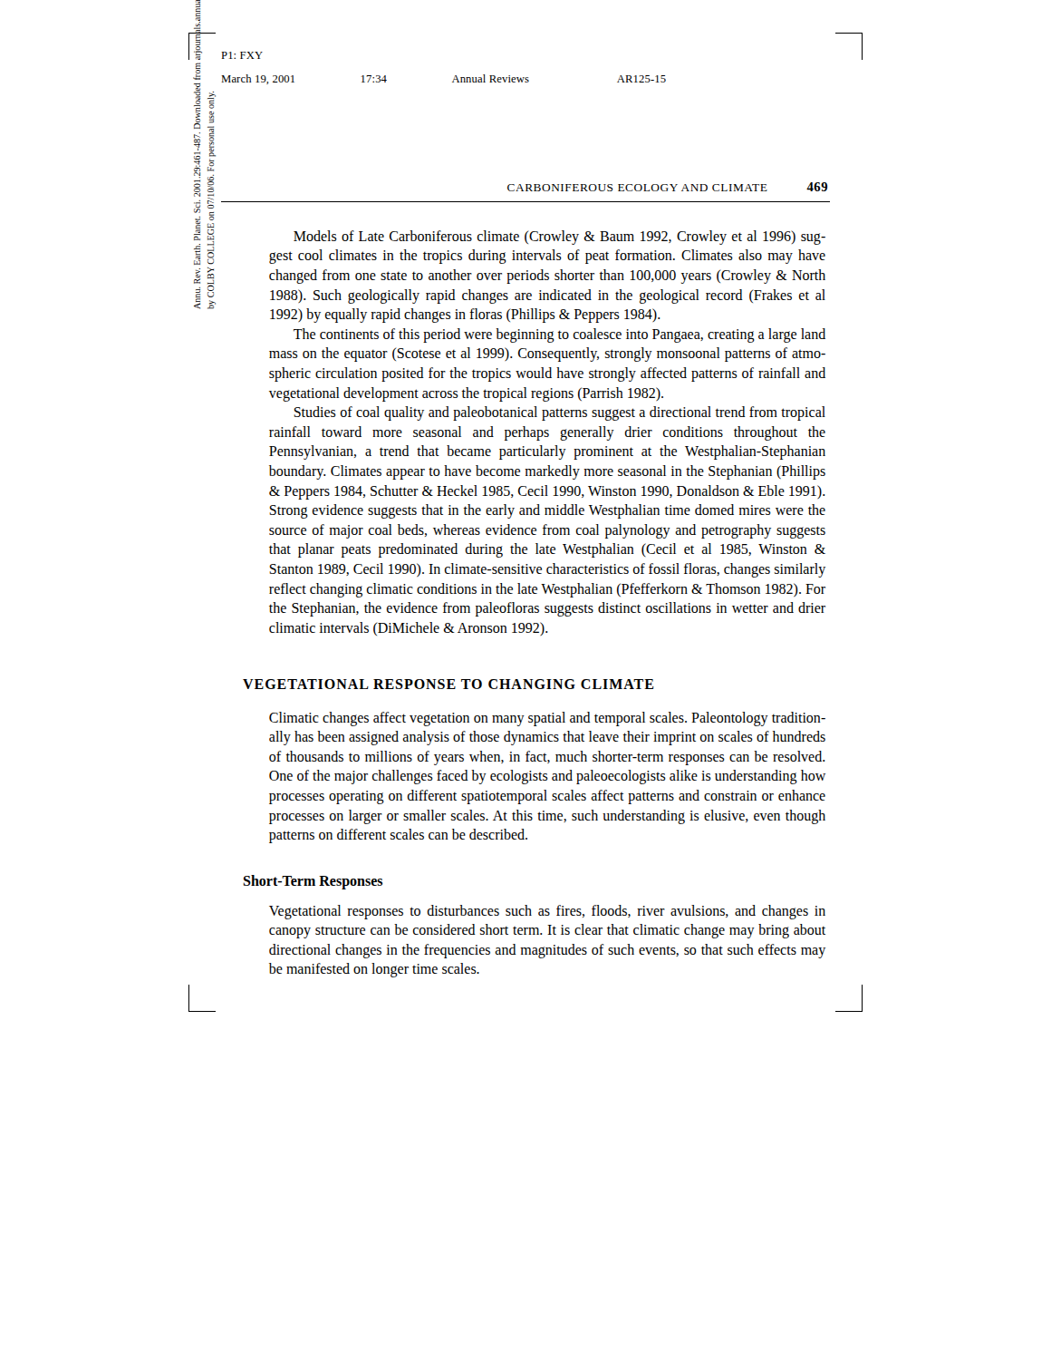Annu. Rev. Earth. Planet. Sci. 2001.29:461-487. Downloaded from arjournals.annualreviews.org by COLBY COLLEGE on 07/10/06. For personal use only.
P1: FXY March 19, 2001 17:34 Annual Reviews AR125-15
Carboniferous Ecology and Climate 469
Models of Late Carboniferous climate (Crowley & Baum 1992, Crowley et al 1996) suggest cool climates in the tropics during intervals of peat formation. Climates also may have changed from one state to another over periods shorter than 100,000 years (Crowley & North 1988). Such geologically rapid changes are indicated in the geological record (Frakes et al 1992) by equally rapid changes in floras (Phillips & Peppers 1984).
The continents of this period were beginning to coalesce into Pangaea, creating a large land mass on the equator (Scotese et al 1999). Consequently, strongly monsoonal patterns of atmospheric circulation posited for the tropics would have strongly affected patterns of rainfall and vegetational development across the tropical regions (Parrish 1982).
Studies of coal quality and paleobotanical patterns suggest a directional trend from tropical rainfall toward more seasonal and perhaps generally drier conditions throughout the Pennsylvanian, a trend that became particularly prominent at the Westphalian-Stephanian boundary. Climates appear to have become markedly more seasonal in the Stephanian (Phillips & Peppers 1984, Schutter & Heckel 1985, Cecil 1990, Winston 1990, Donaldson & Eble 1991). Strong evidence suggests that in the early and middle Westphalian time domed mires were the source of major coal beds, whereas evidence from coal palynology and petrography suggests that planar peats predominated during the late Westphalian (Cecil et al 1985, Winston & Stanton 1989, Cecil 1990). In climate-sensitive characteristics of fossil floras, changes similarly reflect changing climatic conditions in the late Westphalian (Pfefferkorn & Thomson 1982). For the Stephanian, the evidence from paleofloras suggests distinct oscillations in wetter and drier climatic intervals (DiMichele & Aronson 1992).
Vegetational Response to Changing Climate
Climatic changes affect vegetation on many spatial and temporal scales. Paleontology traditionally has been assigned analysis of those dynamics that leave their imprint on scales of hundreds of thousands to millions of years when, in fact, much shorter-term responses can be resolved. One of the major challenges faced by ecologists and paleoecologists alike is understanding how processes operating on different spatiotemporal scales affect patterns and constrain or enhance processes on larger or smaller scales. At this time, such understanding is elusive, even though patterns on different scales can be described.
Short-Term Responses
Vegetational responses to disturbances such as fires, floods, river avulsions, and changes in canopy structure can be considered short term. It is clear that climatic change may bring about directional changes in the frequencies and magnitudes of such events, so that such effects may be manifested on longer time scales.